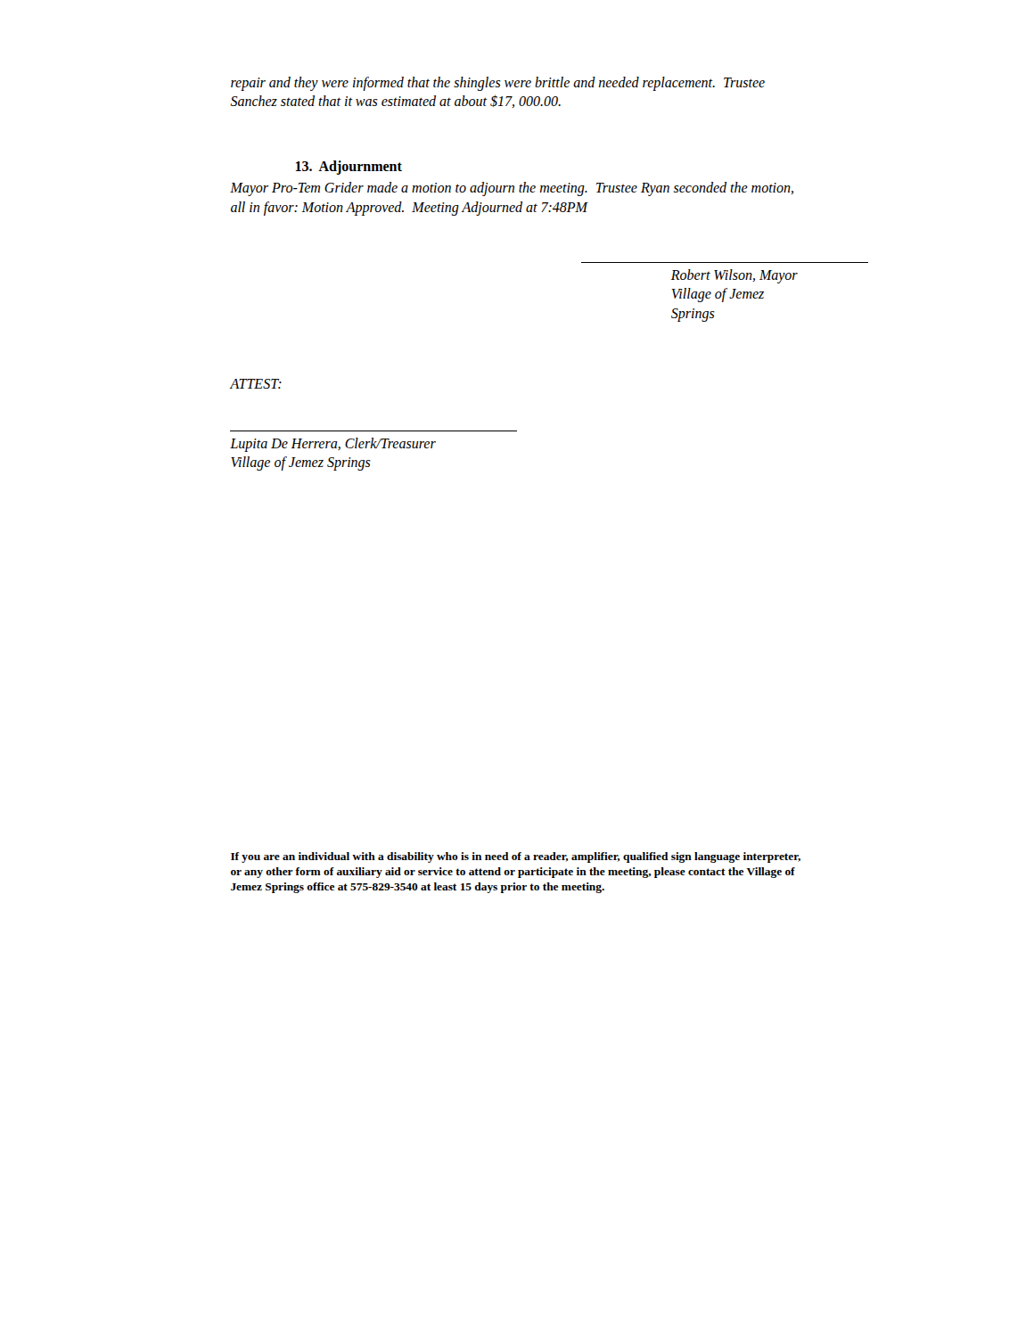repair and they were informed that the shingles were brittle and needed replacement. Trustee Sanchez stated that it was estimated at about $17, 000.00.
13. Adjournment
Mayor Pro-Tem Grider made a motion to adjourn the meeting. Trustee Ryan seconded the motion, all in favor: Motion Approved. Meeting Adjourned at 7:48PM
Robert Wilson, Mayor
Village of Jemez Springs
ATTEST:
Lupita De Herrera, Clerk/Treasurer
Village of Jemez Springs
If you are an individual with a disability who is in need of a reader, amplifier, qualified sign language interpreter, or any other form of auxiliary aid or service to attend or participate in the meeting, please contact the Village of Jemez Springs office at 575-829-3540 at least 15 days prior to the meeting.